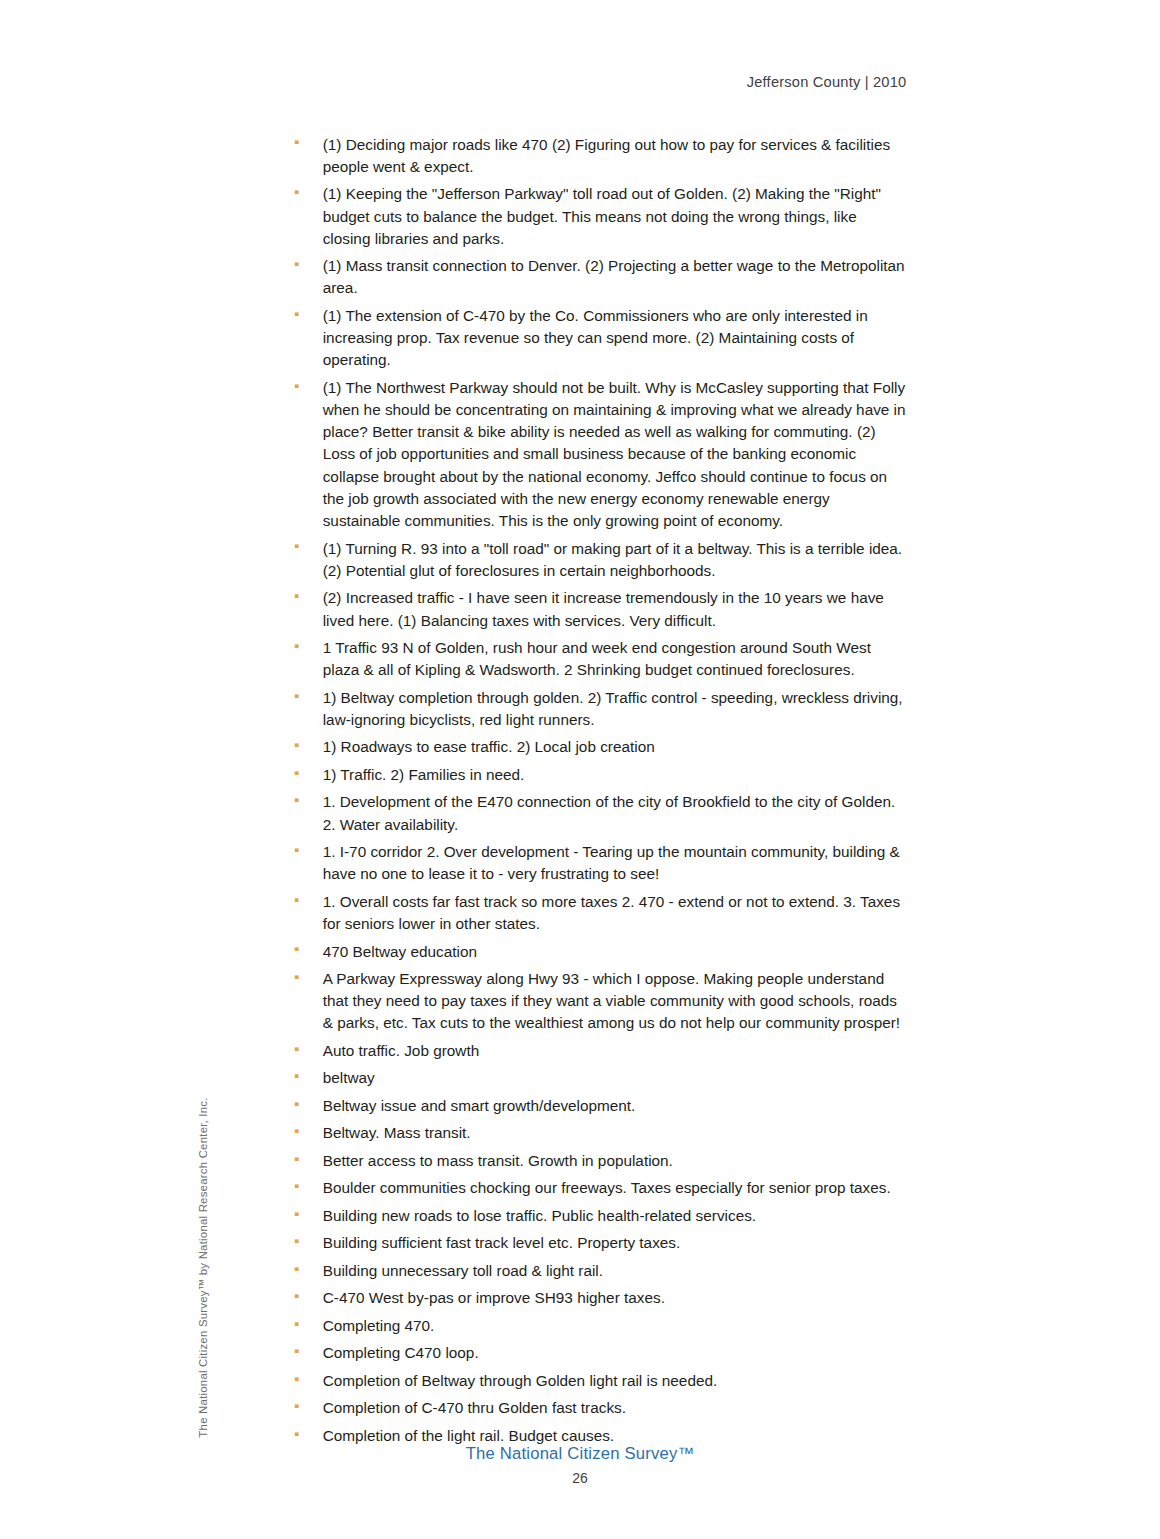Jefferson County | 2010
(1) Deciding major roads like 470 (2) Figuring out how to pay for services & facilities people went & expect.
(1) Keeping the "Jefferson Parkway" toll road out of Golden. (2) Making the "Right" budget cuts to balance the budget. This means not doing the wrong things, like closing libraries and parks.
(1) Mass transit connection to Denver. (2) Projecting a better wage to the Metropolitan area.
(1) The extension of C-470 by the Co. Commissioners who are only interested in increasing prop. Tax revenue so they can spend more. (2) Maintaining costs of operating.
(1) The Northwest Parkway should not be built. Why is McCasley supporting that Folly when he should be concentrating on maintaining & improving what we already have in place? Better transit & bike ability is needed as well as walking for commuting. (2) Loss of job opportunities and small business because of the banking economic collapse brought about by the national economy. Jeffco should continue to focus on the job growth associated with the new energy economy renewable energy sustainable communities. This is the only growing point of economy.
(1) Turning R. 93 into a "toll road" or making part of it a beltway. This is a terrible idea. (2) Potential glut of foreclosures in certain neighborhoods.
(2) Increased traffic - I have seen it increase tremendously in the 10 years we have lived here. (1) Balancing taxes with services. Very difficult.
1 Traffic 93 N of Golden, rush hour and week end congestion around South West plaza & all of Kipling & Wadsworth. 2 Shrinking budget continued foreclosures.
1) Beltway completion through golden. 2) Traffic control - speeding, wreckless driving, law-ignoring bicyclists, red light runners.
1) Roadways to ease traffic. 2) Local job creation
1) Traffic. 2) Families in need.
1. Development of the E470 connection of the city of Brookfield to the city of Golden. 2. Water availability.
1. I-70 corridor 2. Over development - Tearing up the mountain community, building & have no one to lease it to - very frustrating to see!
1. Overall costs far fast track so more taxes 2. 470 - extend or not to extend. 3. Taxes for seniors lower in other states.
470 Beltway education
A Parkway Expressway along Hwy 93 - which I oppose. Making people understand that they need to pay taxes if they want a viable community with good schools, roads & parks, etc. Tax cuts to the wealthiest among us do not help our community prosper!
Auto traffic. Job growth
beltway
Beltway issue and smart growth/development.
Beltway. Mass transit.
Better access to mass transit. Growth in population.
Boulder communities chocking our freeways. Taxes especially for senior prop taxes.
Building new roads to lose traffic. Public health-related services.
Building sufficient fast track level etc. Property taxes.
Building unnecessary toll road & light rail.
C-470 West by-pas or improve SH93 higher taxes.
Completing 470.
Completing C470 loop.
Completion of Beltway through Golden light rail is needed.
Completion of C-470 thru Golden fast tracks.
Completion of the light rail. Budget causes.
The National Citizen Survey™ by National Research Center, Inc.
The National Citizen Survey™
26